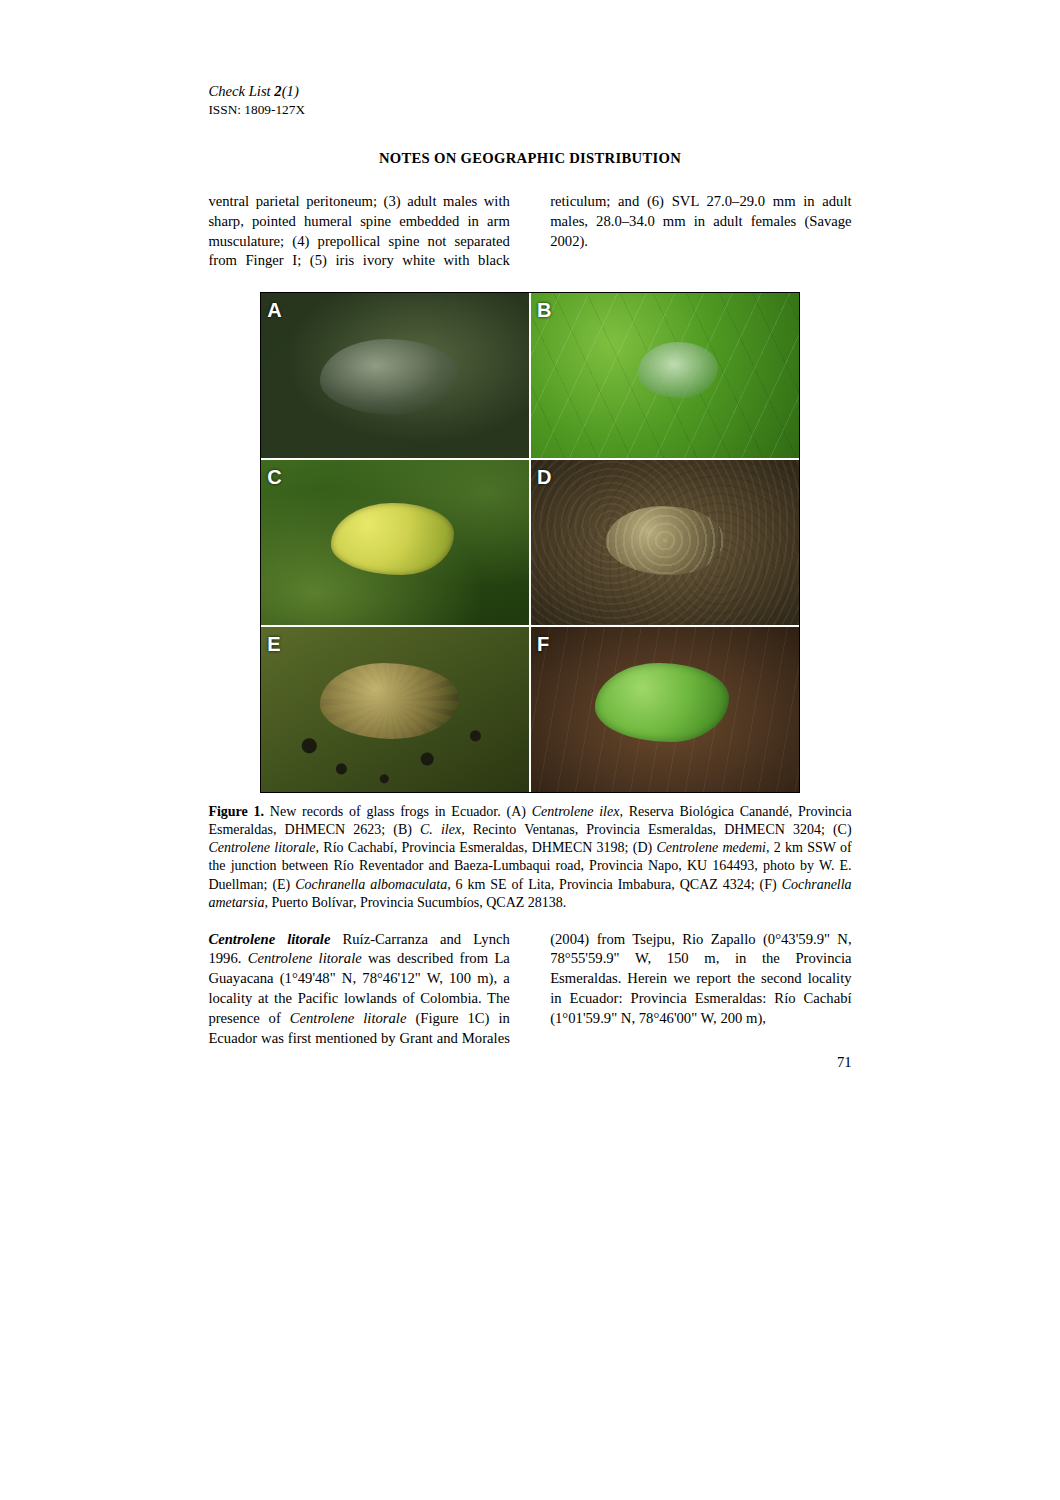Check List 2(1)
ISSN: 1809-127X
Notes on Geographic Distribution
ventral parietal peritoneum; (3) adult males with sharp, pointed humeral spine embedded in arm musculature; (4) prepollical spine not separated from Finger I; (5) iris ivory white with black reticulum; and (6) SVL 27.0–29.0 mm in adult males, 28.0–34.0 mm in adult females (Savage 2002).
A
B
C
D
E
F
Figure 1. New records of glass frogs in Ecuador. (A) Centrolene ilex, Reserva Biológica Canandé, Provincia Esmeraldas, DHMECN 2623; (B) C. ilex, Recinto Ventanas, Provincia Esmeraldas, DHMECN 3204; (C) Centrolene litorale, Río Cachabí, Provincia Esmeraldas, DHMECN 3198; (D) Centrolene medemi, 2 km SSW of the junction between Río Reventador and Baeza-Lumbaqui road, Provincia Napo, KU 164493, photo by W. E. Duellman; (E) Cochranella albomaculata, 6 km SE of Lita, Provincia Imbabura, QCAZ 4324; (F) Cochranella ametarsia, Puerto Bolívar, Provincia Sucumbíos, QCAZ 28138.
Centrolene litorale Ruíz-Carranza and Lynch 1996. Centrolene litorale was described from La Guayacana (1°49'48" N, 78°46'12" W, 100 m), a locality at the Pacific lowlands of Colombia. The presence of Centrolene litorale (Figure 1C) in Ecuador was first mentioned by Grant and Morales (2004) from Tsejpu, Rio Zapallo (0°43'59.9" N, 78°55'59.9" W, 150 m, in the Provincia Esmeraldas. Herein we report the second locality in Ecuador: Provincia Esmeraldas: Río Cachabí (1°01'59.9" N, 78°46'00" W, 200 m),
71